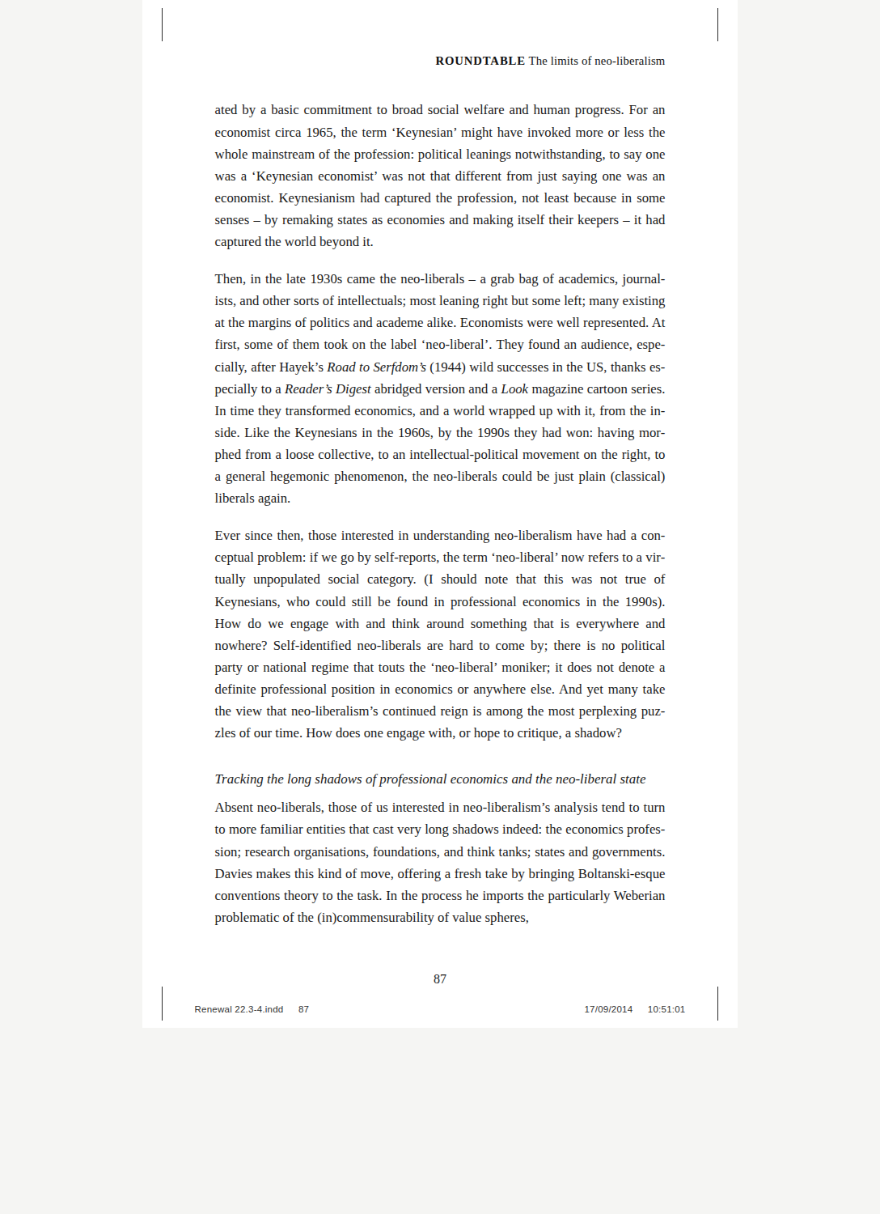ROUNDTABLE The limits of neo-liberalism
ated by a basic commitment to broad social welfare and human progress. For an economist circa 1965, the term ‘Keynesian’ might have invoked more or less the whole mainstream of the profession: political leanings notwithstanding, to say one was a ‘Keynesian economist’ was not that different from just saying one was an economist. Keynesianism had captured the profession, not least because in some senses – by remaking states as economies and making itself their keepers – it had captured the world beyond it.
Then, in the late 1930s came the neo-liberals – a grab bag of academics, journalists, and other sorts of intellectuals; most leaning right but some left; many existing at the margins of politics and academe alike. Economists were well represented. At first, some of them took on the label ‘neo-liberal’. They found an audience, especially, after Hayek’s Road to Serfdom’s (1944) wild successes in the US, thanks especially to a Reader’s Digest abridged version and a Look magazine cartoon series. In time they transformed economics, and a world wrapped up with it, from the inside. Like the Keynesians in the 1960s, by the 1990s they had won: having morphed from a loose collective, to an intellectual-political movement on the right, to a general hegemonic phenomenon, the neo-liberals could be just plain (classical) liberals again.
Ever since then, those interested in understanding neo-liberalism have had a conceptual problem: if we go by self-reports, the term ‘neo-liberal’ now refers to a virtually unpopulated social category. (I should note that this was not true of Keynesians, who could still be found in professional economics in the 1990s). How do we engage with and think around something that is everywhere and nowhere? Self-identified neo-liberals are hard to come by; there is no political party or national regime that touts the ‘neo-liberal’ moniker; it does not denote a definite professional position in economics or anywhere else. And yet many take the view that neo-liberalism’s continued reign is among the most perplexing puzzles of our time. How does one engage with, or hope to critique, a shadow?
Tracking the long shadows of professional economics and the neo-liberal state
Absent neo-liberals, those of us interested in neo-liberalism’s analysis tend to turn to more familiar entities that cast very long shadows indeed: the economics profession; research organisations, foundations, and think tanks; states and governments. Davies makes this kind of move, offering a fresh take by bringing Boltanski-esque conventions theory to the task. In the process he imports the particularly Weberian problematic of the (in)commensurability of value spheres,
87
Renewal 22.3-4.indd 87
17/09/201410:51:01